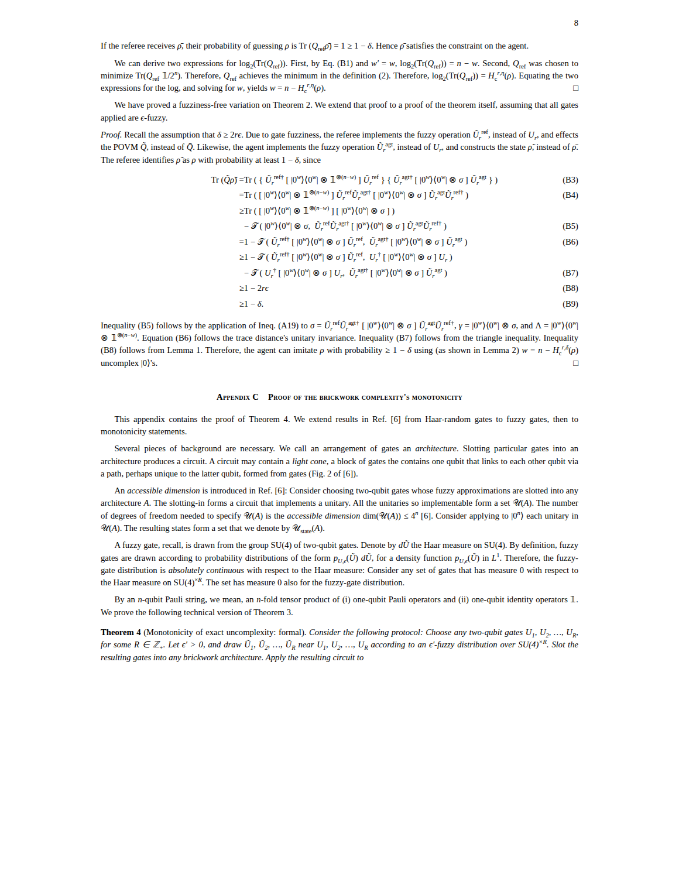8
If the referee receives ρ̄, their probability of guessing ρ is Tr (Qrefρ̄) = 1 ≥ 1 − δ. Hence ρ̄ satisfies the constraint on the agent.
We can derive two expressions for log2(Tr(Qref)). First, by Eq. (B1) and w′ = w, log2(Tr(Qref)) = n − w. Second, Qref was chosen to minimize Tr(Qref 𝟙/2n). Therefore, Qref achieves the minimum in the definition (2). Therefore, log2(Tr(Qref)) = Hcr,η(ρ). Equating the two expressions for the log, and solving for w, yields w = n − Hcr,η(ρ). □
We have proved a fuzziness-free variation on Theorem 2. We extend that proof to a proof of the theorem itself, assuming that all gates applied are ϵ-fuzzy.
Proof. Recall the assumption that δ ≥ 2rϵ. Due to gate fuzziness, the referee implements the fuzzy operation Ũrref, instead of Ur, and effects the POVM Q̃, instead of Q̄. Likewise, the agent implements the fuzzy operation Ũragt, instead of Ur, and constructs the state ρ̃, instead of ρ̄. The referee identifies ρ̃ as ρ with probability at least 1 − δ, since
| Tr ( Q̃ρ̃ ) = | Tr ( { Ũ r ref† [ /0 w ⟩⟨0 w / ⊗ 𝟙 ⊗( n − w ) ] Ũ r ref } { Ũ r agt† [ /0 w ⟩⟨0 w / ⊗ σ ] Ũ r agt } ) | (B3) |
| = | Tr ( [ /0 w ⟩⟨0 w / ⊗ 𝟙 ⊗( n − w ) ] Ũ r ref Ũ r agt† [ /0 w ⟩⟨0 w / ⊗ σ ] Ũ r agt Ũ r ref† ) | (B4) |
| ≥ | Tr ( [ /0 w ⟩⟨0 w / ⊗ 𝟙 ⊗( n − w ) ] [ /0 w ⟩⟨0 w / ⊗ σ ] ) | |
| | − 𝒯 ( /0 w ⟩⟨0 w / ⊗ σ , Ũ r ref Ũ r agt† [ /0 w ⟩⟨0 w / ⊗ σ ] Ũ r agt Ũ r ref† ) | (B5) |
| = | 1 − 𝒯 ( Ũ r ref† [ /0 w ⟩⟨0 w / ⊗ σ ] Ũ r ref , Ũ r agt† [ /0 w ⟩⟨0 w / ⊗ σ ] Ũ r agt ) | (B6) |
| ≥ | 1 − 𝒯 ( Ũ r ref† [ /0 w ⟩⟨0 w / ⊗ σ ] Ũ r ref , U r † [ /0 w ⟩⟨0 w / ⊗ σ ] U r ) | |
| | − 𝒯 ( U r † [ /0 w ⟩⟨0 w / ⊗ σ ] U r , Ũ r agt† [ /0 w ⟩⟨0 w / ⊗ σ ] Ũ r agt ) | (B7) |
| ≥ | 1 − 2 rϵ | (B8) |
| ≥ | 1 − δ . | (B9) |
Inequality (B5) follows by the application of Ineq. (A19) to σ = ŨrrefŨragt† [ |0w⟩⟨0w| ⊗ σ ] ŨragtŨrref†, γ = |0w⟩⟨0w| ⊗ σ, and Λ = |0w⟩⟨0w| ⊗ 𝟙⊗(n−w). Equation (B6) follows the trace distance's unitary invariance. Inequality (B7) follows from the triangle inequality. Inequality (B8) follows from Lemma 1. Therefore, the agent can imitate ρ with probability ≥ 1 − δ using (as shown in Lemma 2) w = n − Hcr,δ(ρ) uncomplex |0⟩'s. □
Appendix C Proof of the brickwork complexity's monotonicity
This appendix contains the proof of Theorem 4. We extend results in Ref. [6] from Haar-random gates to fuzzy gates, then to monotonicity statements.
Several pieces of background are necessary. We call an arrangement of gates an architecture. Slotting particular gates into an architecture produces a circuit. A circuit may contain a light cone, a block of gates the contains one qubit that links to each other qubit via a path, perhaps unique to the latter qubit, formed from gates (Fig. 2 of [6]).
An accessible dimension is introduced in Ref. [6]: Consider choosing two-qubit gates whose fuzzy approximations are slotted into any architecture A. The slotting-in forms a circuit that implements a unitary. All the unitaries so implementable form a set 𝒰(A). The number of degrees of freedom needed to specify 𝒰(A) is the accessible dimension dim(𝒰(A)) ≤ 4n [6]. Consider applying to |0n⟩ each unitary in 𝒰(A). The resulting states form a set that we denote by 𝒰state(A).
A fuzzy gate, recall, is drawn from the group SU(4) of two-qubit gates. Denote by dŨ the Haar measure on SU(4). By definition, fuzzy gates are drawn according to probability distributions of the form pU,ϵ(Ũ) dŨ, for a density function pU,ϵ(Ũ) in L1. Therefore, the fuzzy-gate distribution is absolutely continuous with respect to the Haar measure: Consider any set of gates that has measure 0 with respect to the Haar measure on SU(4)×R. The set has measure 0 also for the fuzzy-gate distribution.
By an n-qubit Pauli string, we mean, an n-fold tensor product of (i) one-qubit Pauli operators and (ii) one-qubit identity operators 𝟙. We prove the following technical version of Theorem 3.
Theorem 4 (Monotonicity of exact uncomplexity: formal). Consider the following protocol: Choose any two-qubit gates U1, U2, …, UR, for some R ∈ ℤ+. Let ϵ′ > 0, and draw Ũ1, Ũ2, …, ŨR near U1, U2, …, UR according to an ϵ′-fuzzy distribution over SU(4)×R. Slot the resulting gates into any brickwork architecture. Apply the resulting circuit to